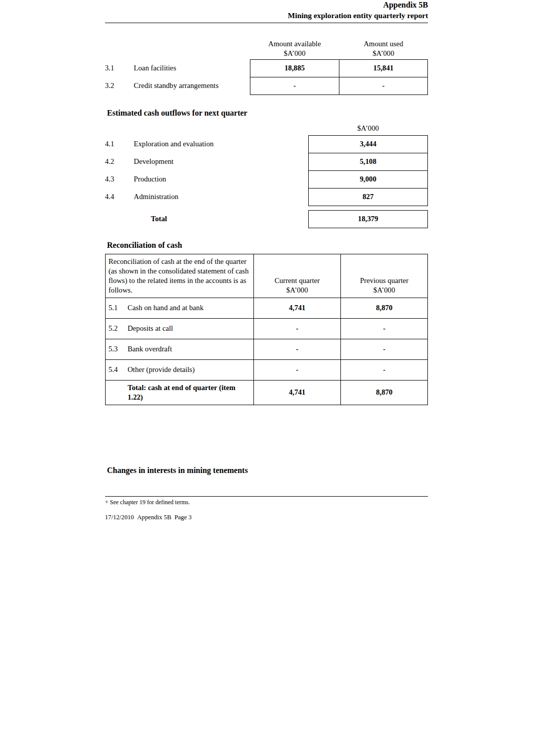Appendix 5B
Mining exploration entity quarterly report
| | | Amount available $A’000 | Amount used $A’000 |
| 3.1 | Loan facilities | 18,885 | 15,841 |
| 3.2 | Credit standby arrangements | - | - |
Estimated cash outflows for next quarter
| | | $A’000 |
| 4.1 | Exploration and evaluation | 3,444 |
| 4.2 | Development | 5,108 |
| 4.3 | Production | 9,000 |
| 4.4 | Administration | 827 |
| | Total | 18,379 |
Reconciliation of cash
| Reconciliation of cash at the end of the quarter (as shown in the consolidated statement of cash flows) to the related items in the accounts is as follows. | Current quarter $A’000 | Previous quarter $A’000 |
| --- | --- | --- |
| 5.1 | Cash on hand and at bank | 4,741 | 8,870 |
| 5.2 | Deposits at call | - | - |
| 5.3 | Bank overdraft | - | - |
| 5.4 | Other (provide details) | - | - |
| | Total: cash at end of quarter (item 1.22) | 4,741 | 8,870 |
Changes in interests in mining tenements
+ See chapter 19 for defined terms.
17/12/2010 Appendix 5B Page 3